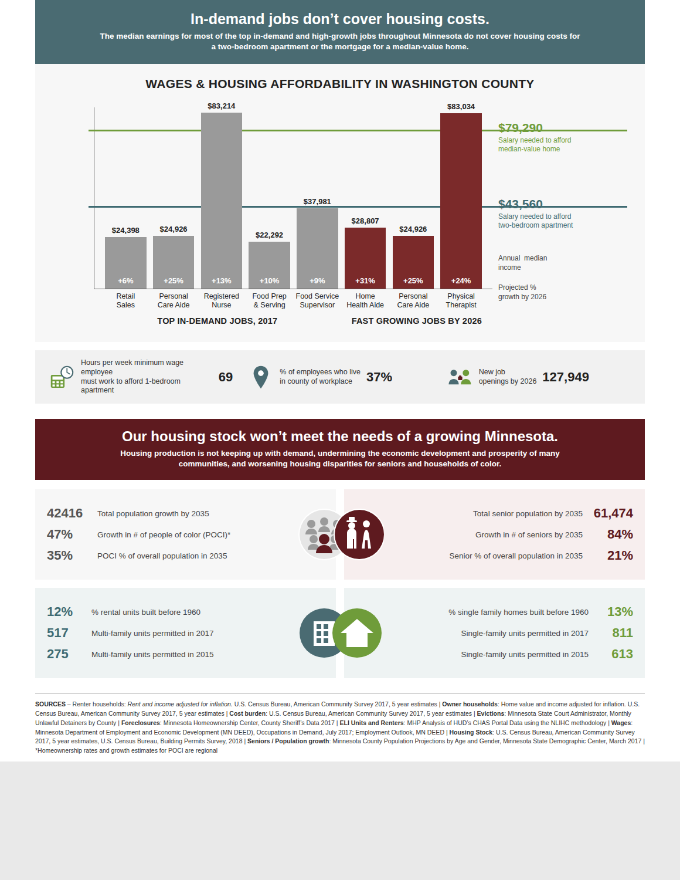In-demand jobs don’t cover housing costs.
The median earnings for most of the top in-demand and high-growth jobs throughout Minnesota do not cover housing costs for
a two-bedroom apartment or the mortgage for a median-value home.
WAGES & HOUSING AFFORDABILITY IN WASHINGTON COUNTY
$79,290 Salary needed to afford
median-value home
$43,560 Salary needed to afford
two-bedroom apartment
Annual median
income
Projected %
growth by 2026
$24,398
+6%
Retail
Sales
$24,926
+25%
Personal
Care Aide
$83,214
+13%
Registered
Nurse
$22,292
+10%
Food Prep
& Serving
$37,981
+9%
Food Service
Supervisor
$28,807
+31%
Home
Health Aide
$24,926
+25%
Personal
Care Aide
$83,034
+24%
Physical
Therapist
TOP IN-DEMAND JOBS, 2017
FAST GROWING JOBS BY 2026
Hours per week minimum wage employee
must work to afford 1-bedroom apartment
69
% of employees who live
in county of workplace
37%
New job
openings by 2026
127,949
Our housing stock won’t meet the needs of a growing Minnesota.
Housing production is not keeping up with demand, undermining the economic development and prosperity of many
communities, and worsening housing disparities for seniors and households of color.
42416 Total population growth by 2035
47% Growth in # of people of color (POCI)*
35% POCI % of overall population in 2035
Total senior population by 203561,474
Growth in # of seniors by 203584%
Senior % of overall population in 203521%
12%% rental units built before 1960
517 Multi-family units permitted in 2017
275 Multi-family units permitted in 2015
% single family homes built before 196013%
Single-family units permitted in 2017811
Single-family units permitted in 2015613
SOURCES – Renter households: Rent and income adjusted for inflation. U.S. Census Bureau, American Community Survey 2017, 5 year estimates | Owner households: Home value and income adjusted for inflation. U.S. Census Bureau, American Community Survey 2017, 5 year estimates | Cost burden: U.S. Census Bureau, American Community Survey 2017, 5 year estimates | Evictions: Minnesota State Court Administrator, Monthly Unlawful Detainers by County | Foreclosures: Minnesota Homeownership Center, County Sheriff’s Data 2017 | ELI Units and Renters: MHP Analysis of HUD’s CHAS Portal Data using the NLIHC methodology | Wages: Minnesota Department of Employment and Economic Development (MN DEED), Occupations in Demand, July 2017; Employment Outlook, MN DEED | Housing Stock: U.S. Census Bureau, American Community Survey 2017, 5 year estimates, U.S. Census Bureau, Building Permits Survey, 2018 | Seniors / Population growth: Minnesota County Population Projections by Age and Gender, Minnesota State Demographic Center, March 2017 |
*Homeownership rates and growth estimates for POCI are regional